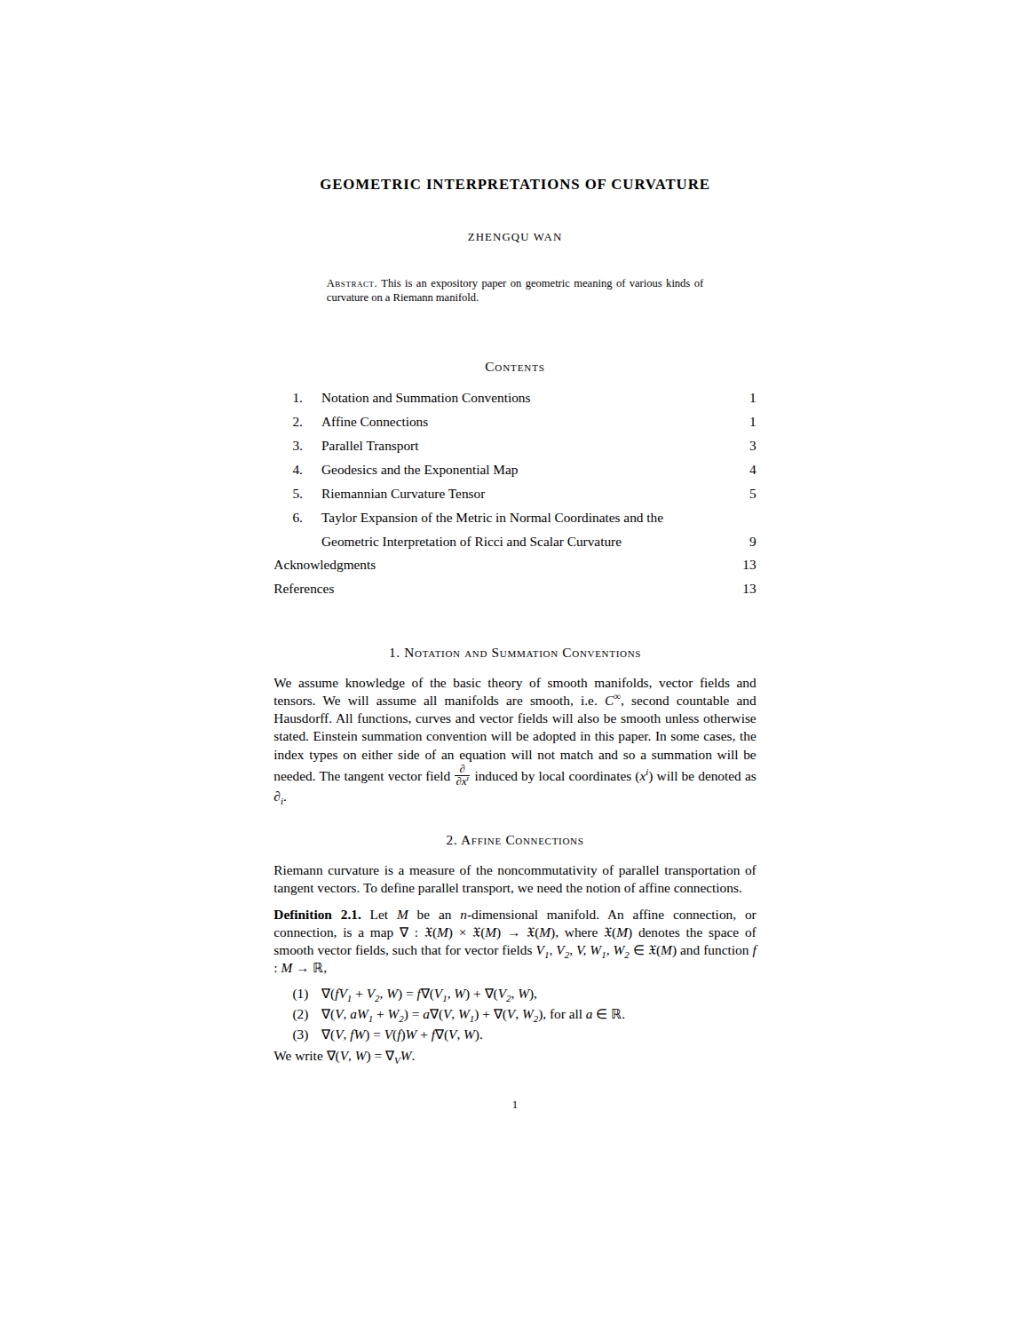Geometric Interpretations of Curvature
Zhengqu Wan
Abstract. This is an expository paper on geometric meaning of various kinds of curvature on a Riemann manifold.
Contents
| 1. | Notation and Summation Conventions | 1 |
| 2. | Affine Connections | 1 |
| 3. | Parallel Transport | 3 |
| 4. | Geodesics and the Exponential Map | 4 |
| 5. | Riemannian Curvature Tensor | 5 |
| 6. | Taylor Expansion of the Metric in Normal Coordinates and the | |
| | Geometric Interpretation of Ricci and Scalar Curvature | 9 |
| Acknowledgments | 13 |
| References | 13 |
1. Notation and Summation Conventions
We assume knowledge of the basic theory of smooth manifolds, vector fields and tensors. We will assume all manifolds are smooth, i.e. C∞, second countable and Hausdorff. All functions, curves and vector fields will also be smooth unless otherwise stated. Einstein summation convention will be adopted in this paper. In some cases, the index types on either side of an equation will not match and so a summation will be needed. The tangent vector field ∂∂xi induced by local coordinates (xi) will be denoted as ∂i.
2. Affine Connections
Riemann curvature is a measure of the noncommutativity of parallel transportation of tangent vectors. To define parallel transport, we need the notion of affine connections.
Definition 2.1. Let M be an n-dimensional manifold. An affine connection, or connection, is a map ∇ : 𝔛(M) × 𝔛(M) → 𝔛(M), where 𝔛(M) denotes the space of smooth vector fields, such that for vector fields V1, V2, V, W1, W2 ∈ 𝔛(M) and function f : M → ℝ,
(1) ∇(fV1 + V2, W) = f∇(V1, W) + ∇(V2, W),
(2) ∇(V, aW1 + W2) = a∇(V, W1) + ∇(V, W2), for all a ∈ ℝ.
(3) ∇(V, fW) = V(f)W + f∇(V, W).
We write ∇(V, W) = ∇VW.
1